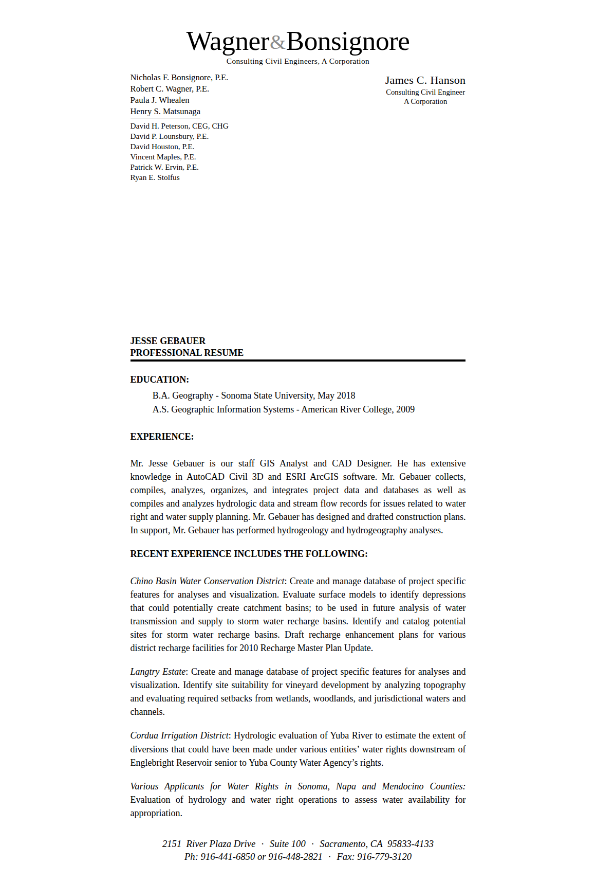Wagner&Bonsignore
Consulting Civil Engineers, A Corporation
Nicholas F. Bonsignore, P.E.
Robert C. Wagner, P.E.
Paula J. Whealen
Henry S. Matsunaga
David H. Peterson, CEG, CHG
David P. Lounsbury, P.E.
David Houston, P.E.
Vincent Maples, P.E.
Patrick W. Ervin, P.E.
Ryan E. Stolfus
James C. Hanson
Consulting Civil Engineer
A Corporation
JESSE GEBAUER
PROFESSIONAL RESUME
EDUCATION:
B.A. Geography - Sonoma State University, May 2018
A.S. Geographic Information Systems - American River College, 2009
EXPERIENCE:
Mr. Jesse Gebauer is our staff GIS Analyst and CAD Designer. He has extensive knowledge in AutoCAD Civil 3D and ESRI ArcGIS software. Mr. Gebauer collects, compiles, analyzes, organizes, and integrates project data and databases as well as compiles and analyzes hydrologic data and stream flow records for issues related to water right and water supply planning. Mr. Gebauer has designed and drafted construction plans. In support, Mr. Gebauer has performed hydrogeology and hydrogeography analyses.
RECENT EXPERIENCE INCLUDES THE FOLLOWING:
Chino Basin Water Conservation District: Create and manage database of project specific features for analyses and visualization. Evaluate surface models to identify depressions that could potentially create catchment basins; to be used in future analysis of water transmission and supply to storm water recharge basins. Identify and catalog potential sites for storm water recharge basins. Draft recharge enhancement plans for various district recharge facilities for 2010 Recharge Master Plan Update.
Langtry Estate: Create and manage database of project specific features for analyses and visualization. Identify site suitability for vineyard development by analyzing topography and evaluating required setbacks from wetlands, woodlands, and jurisdictional waters and channels.
Cordua Irrigation District: Hydrologic evaluation of Yuba River to estimate the extent of diversions that could have been made under various entities’ water rights downstream of Englebright Reservoir senior to Yuba County Water Agency’s rights.
Various Applicants for Water Rights in Sonoma, Napa and Mendocino Counties: Evaluation of hydrology and water right operations to assess water availability for appropriation.
2151 River Plaza Drive · Suite 100 · Sacramento, CA 95833-4133
Ph: 916-441-6850 or 916-448-2821 · Fax: 916-779-3120